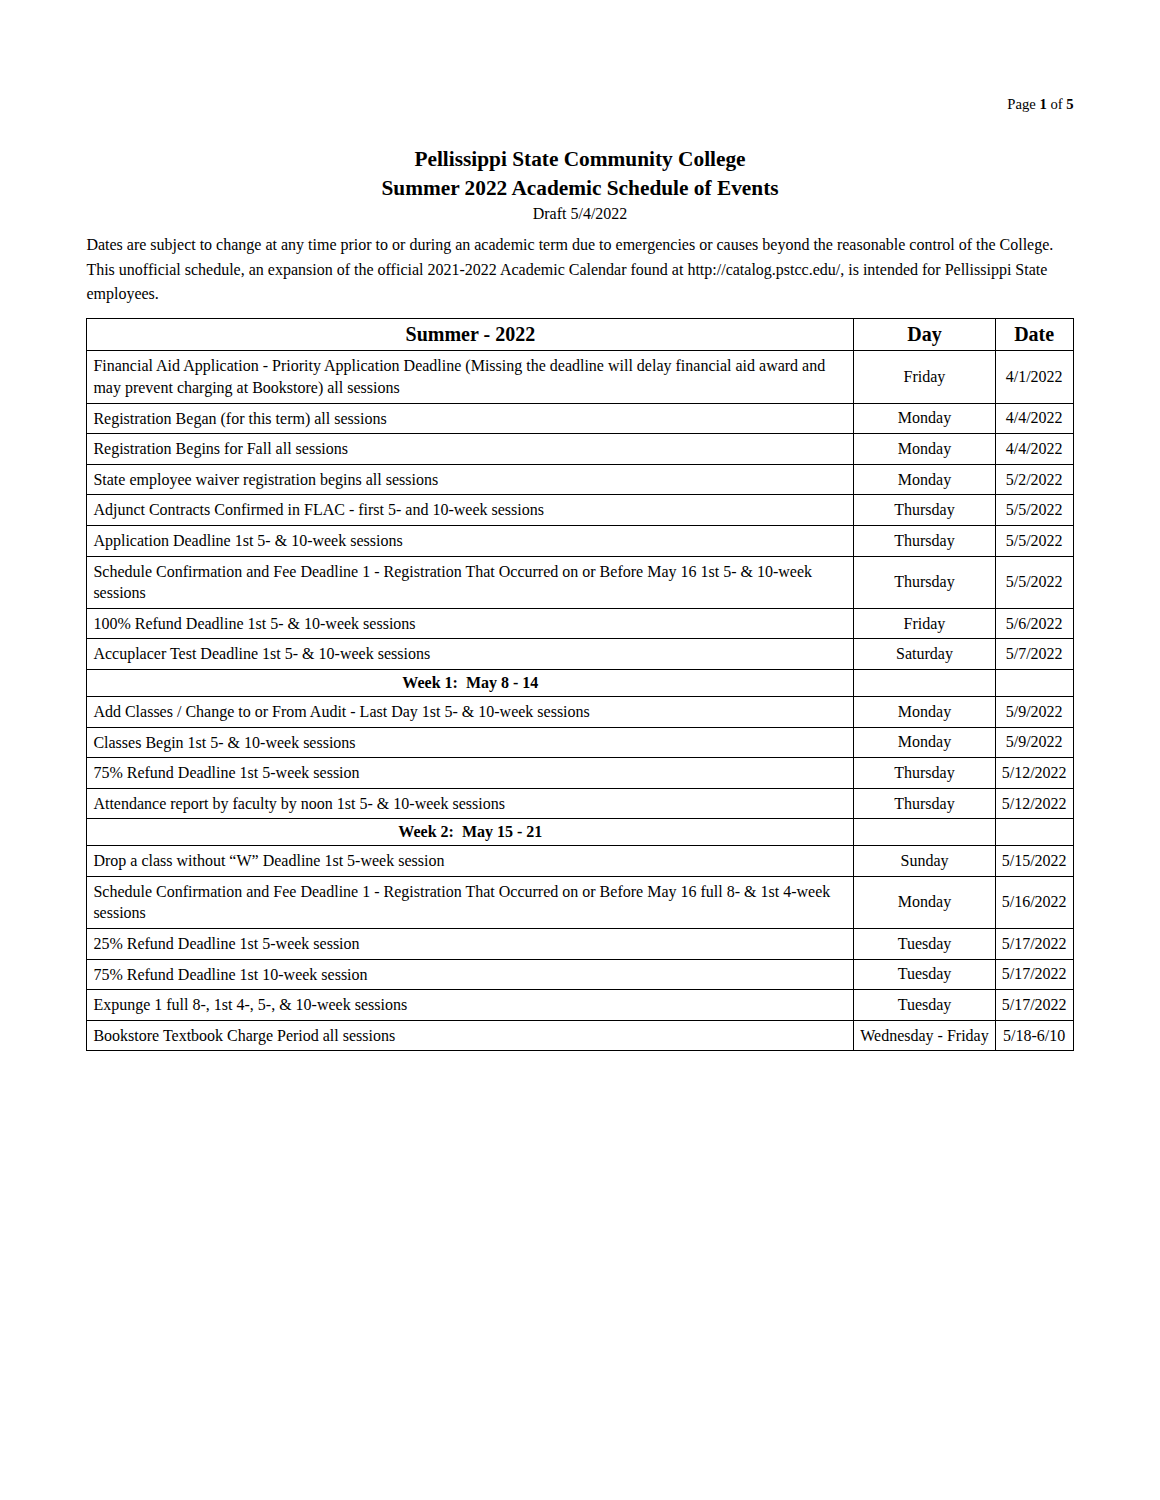Page 1 of 5
Pellissippi State Community College
Summer 2022 Academic Schedule of Events
Draft 5/4/2022
Dates are subject to change at any time prior to or during an academic term due to emergencies or causes beyond the reasonable control of the College. This unofficial schedule, an expansion of the official 2021-2022 Academic Calendar found at http://catalog.pstcc.edu/, is intended for Pellissippi State employees.
| Summer - 2022 | Day | Date |
| --- | --- | --- |
| Financial Aid Application - Priority Application Deadline (Missing the deadline will delay financial aid award and may prevent charging at Bookstore) all sessions | Friday | 4/1/2022 |
| Registration Began (for this term) all sessions | Monday | 4/4/2022 |
| Registration Begins for Fall all sessions | Monday | 4/4/2022 |
| State employee waiver registration begins all sessions | Monday | 5/2/2022 |
| Adjunct Contracts Confirmed in FLAC - first 5- and 10-week sessions | Thursday | 5/5/2022 |
| Application Deadline 1st 5- & 10-week sessions | Thursday | 5/5/2022 |
| Schedule Confirmation and Fee Deadline 1 - Registration That Occurred on or Before May 16 1st 5- & 10-week sessions | Thursday | 5/5/2022 |
| 100% Refund Deadline 1st 5- & 10-week sessions | Friday | 5/6/2022 |
| Accuplacer Test Deadline 1st 5- & 10-week sessions | Saturday | 5/7/2022 |
| Week 1: May 8 - 14 | | |
| Add Classes / Change to or From Audit - Last Day 1st 5- & 10-week sessions | Monday | 5/9/2022 |
| Classes Begin 1st 5- & 10-week sessions | Monday | 5/9/2022 |
| 75% Refund Deadline 1st 5-week session | Thursday | 5/12/2022 |
| Attendance report by faculty by noon 1st 5- & 10-week sessions | Thursday | 5/12/2022 |
| Week 2: May 15 - 21 | | |
| Drop a class without “W” Deadline 1st 5-week session | Sunday | 5/15/2022 |
| Schedule Confirmation and Fee Deadline 1 - Registration That Occurred on or Before May 16 full 8- & 1st 4-week sessions | Monday | 5/16/2022 |
| 25% Refund Deadline 1st 5-week session | Tuesday | 5/17/2022 |
| 75% Refund Deadline 1st 10-week session | Tuesday | 5/17/2022 |
| Expunge 1 full 8-, 1st 4-, 5-, & 10-week sessions | Tuesday | 5/17/2022 |
| Bookstore Textbook Charge Period all sessions | Wednesday - Friday | 5/18-6/10 |